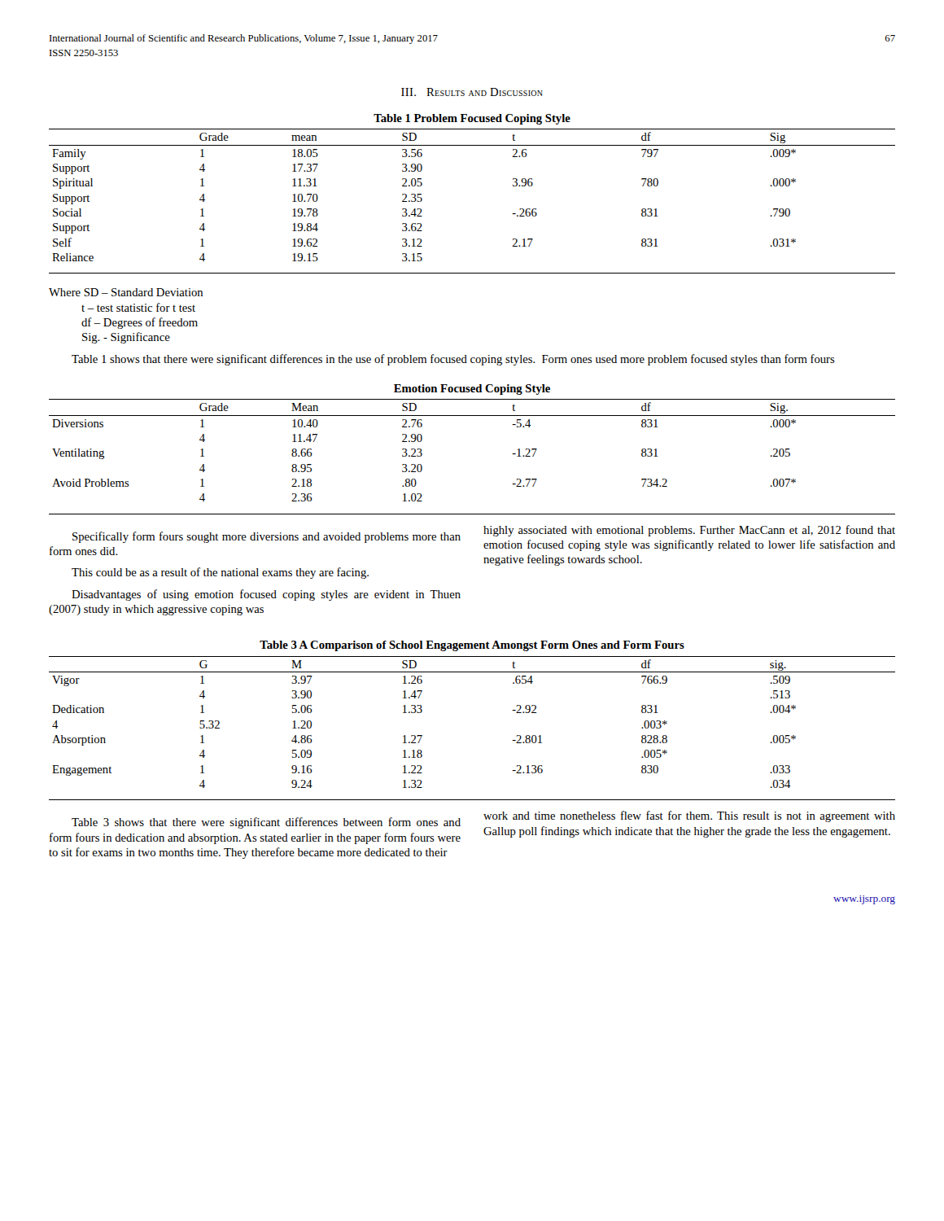International Journal of Scientific and Research Publications, Volume 7, Issue 1, January 2017 67
ISSN 2250-3153
III. Results and Discussion
Table 1 Problem Focused Coping Style
| | Grade | mean | SD | t | df | Sig |
| --- | --- | --- | --- | --- | --- | --- |
| Family | 1 | 18.05 | 3.56 | 2.6 | 797 | .009* |
| Support | 4 | 17.37 | 3.90 | | | |
| Spiritual | 1 | 11.31 | 2.05 | 3.96 | 780 | .000* |
| Support | 4 | 10.70 | 2.35 | | | |
| Social | 1 | 19.78 | 3.42 | -.266 | 831 | .790 |
| Support | 4 | 19.84 | 3.62 | | | |
| Self | 1 | 19.62 | 3.12 | 2.17 | 831 | .031* |
| Reliance | 4 | 19.15 | 3.15 | | | |
Where SD – Standard Deviation
t – test statistic for t test
df – Degrees of freedom
Sig. - Significance
Table 1 shows that there were significant differences in the use of problem focused coping styles. Form ones used more problem focused styles than form fours
Emotion Focused Coping Style
| | Grade | Mean | SD | t | df | Sig. |
| --- | --- | --- | --- | --- | --- | --- |
| Diversions | 1 | 10.40 | 2.76 | -5.4 | 831 | .000* |
| | 4 | 11.47 | 2.90 | | | |
| Ventilating | 1 | 8.66 | 3.23 | -1.27 | 831 | .205 |
| | 4 | 8.95 | 3.20 | | | |
| Avoid Problems | 1 | 2.18 | .80 | -2.77 | 734.2 | .007* |
| | 4 | 2.36 | 1.02 | | | |
Specifically form fours sought more diversions and avoided problems more than form ones did.
This could be as a result of the national exams they are facing.
Disadvantages of using emotion focused coping styles are evident in Thuen (2007) study in which aggressive coping was
highly associated with emotional problems. Further MacCann et al, 2012 found that emotion focused coping style was significantly related to lower life satisfaction and negative feelings towards school.
Table 3 A Comparison of School Engagement Amongst Form Ones and Form Fours
| | G | M | SD | t | df | sig. |
| --- | --- | --- | --- | --- | --- | --- |
| Vigor | 1 | 3.97 | 1.26 | .654 | 766.9 | .509 |
| | 4 | 3.90 | 1.47 | | | .513 |
| Dedication | 1 | 5.06 | 1.33 | -2.92 | 831 | .004* |
| 4 | 5.32 | 1.20 | | | .003* | |
| Absorption | 1 | 4.86 | 1.27 | -2.801 | 828.8 | .005* |
| | 4 | 5.09 | 1.18 | | .005* | |
| Engagement | 1 | 9.16 | 1.22 | -2.136 | 830 | .033 |
| | 4 | 9.24 | 1.32 | | | .034 |
Table 3 shows that there were significant differences between form ones and form fours in dedication and absorption. As stated earlier in the paper form fours were to sit for exams in two months time. They therefore became more dedicated to their
work and time nonetheless flew fast for them. This result is not in agreement with Gallup poll findings which indicate that the higher the grade the less the engagement.
www.ijsrp.org